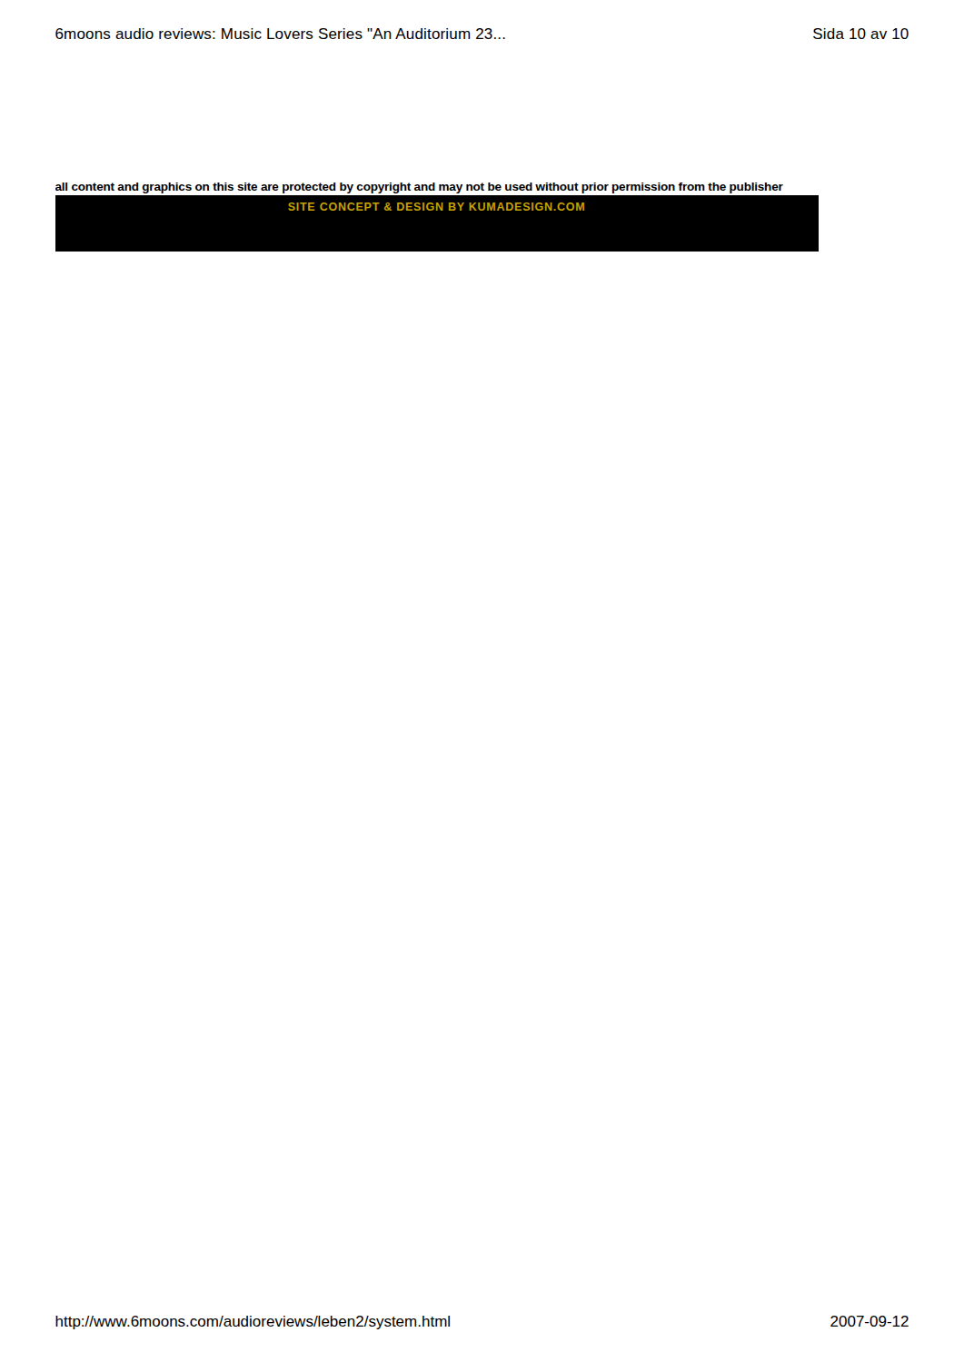6moons audio reviews: Music Lovers Series "An Auditorium 23...
Sida 10 av 10
all content and graphics on this site are protected by copyright and may not be used without prior permission from the publisher
site concept & design by kumadesign.com
http://www.6moons.com/audioreviews/leben2/system.html
2007-09-12